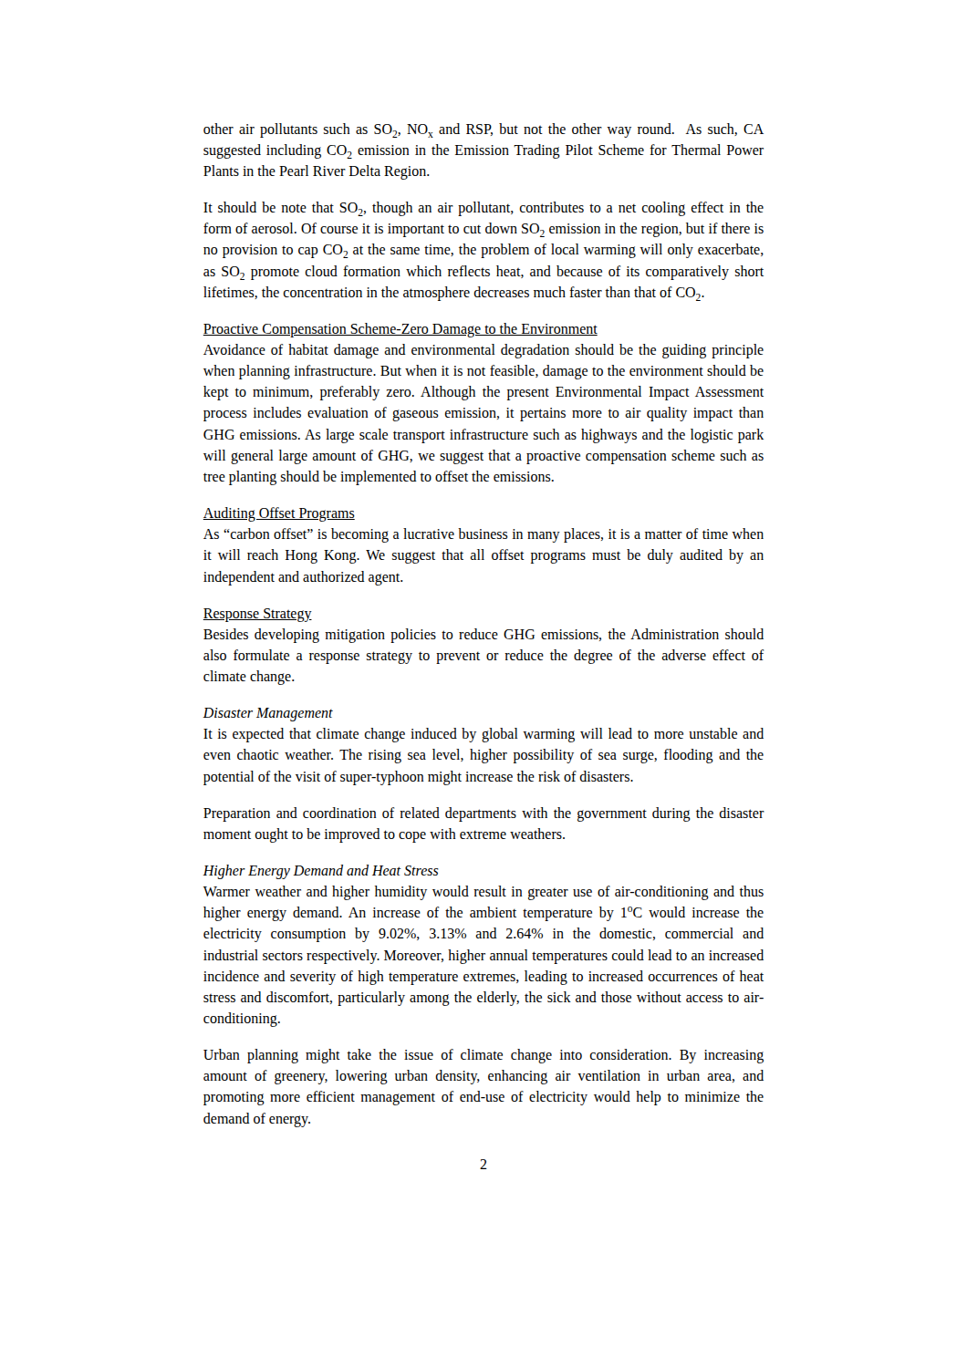other air pollutants such as SO2, NOx and RSP, but not the other way round. As such, CA suggested including CO2 emission in the Emission Trading Pilot Scheme for Thermal Power Plants in the Pearl River Delta Region.
It should be note that SO2, though an air pollutant, contributes to a net cooling effect in the form of aerosol. Of course it is important to cut down SO2 emission in the region, but if there is no provision to cap CO2 at the same time, the problem of local warming will only exacerbate, as SO2 promote cloud formation which reflects heat, and because of its comparatively short lifetimes, the concentration in the atmosphere decreases much faster than that of CO2.
Proactive Compensation Scheme-Zero Damage to the Environment
Avoidance of habitat damage and environmental degradation should be the guiding principle when planning infrastructure. But when it is not feasible, damage to the environment should be kept to minimum, preferably zero. Although the present Environmental Impact Assessment process includes evaluation of gaseous emission, it pertains more to air quality impact than GHG emissions. As large scale transport infrastructure such as highways and the logistic park will general large amount of GHG, we suggest that a proactive compensation scheme such as tree planting should be implemented to offset the emissions.
Auditing Offset Programs
As “carbon offset” is becoming a lucrative business in many places, it is a matter of time when it will reach Hong Kong. We suggest that all offset programs must be duly audited by an independent and authorized agent.
Response Strategy
Besides developing mitigation policies to reduce GHG emissions, the Administration should also formulate a response strategy to prevent or reduce the degree of the adverse effect of climate change.
Disaster Management
It is expected that climate change induced by global warming will lead to more unstable and even chaotic weather. The rising sea level, higher possibility of sea surge, flooding and the potential of the visit of super-typhoon might increase the risk of disasters.
Preparation and coordination of related departments with the government during the disaster moment ought to be improved to cope with extreme weathers.
Higher Energy Demand and Heat Stress
Warmer weather and higher humidity would result in greater use of air-conditioning and thus higher energy demand. An increase of the ambient temperature by 1oC would increase the electricity consumption by 9.02%, 3.13% and 2.64% in the domestic, commercial and industrial sectors respectively. Moreover, higher annual temperatures could lead to an increased incidence and severity of high temperature extremes, leading to increased occurrences of heat stress and discomfort, particularly among the elderly, the sick and those without access to air-conditioning.
Urban planning might take the issue of climate change into consideration. By increasing amount of greenery, lowering urban density, enhancing air ventilation in urban area, and promoting more efficient management of end-use of electricity would help to minimize the demand of energy.
2